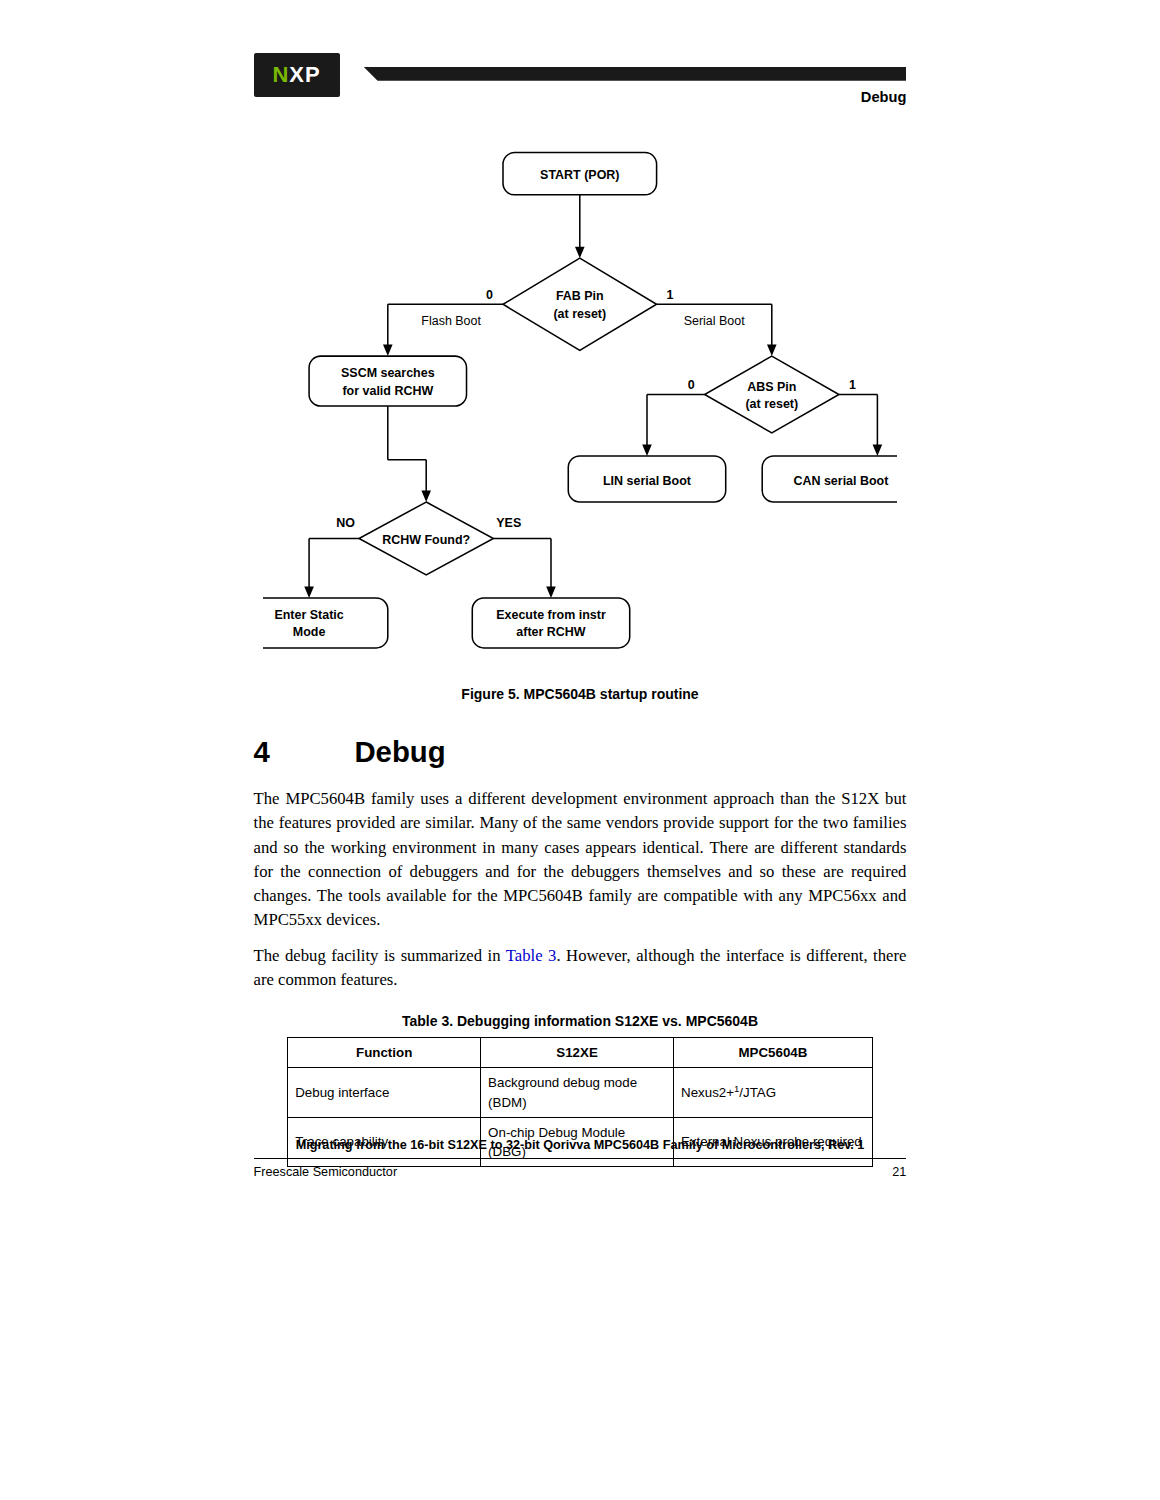NXP
Debug
START (POR) FAB Pin (at reset) 0 1 Flash Boot Serial Boot SSCM searches for valid RCHW ABS Pin (at reset) 0 1 LIN serial Boot CAN serial Boot RCHW Found? NO YES Enter Static Mode Execute from instr after RCHW
Figure 5. MPC5604B startup routine
4 Debug
The MPC5604B family uses a different development environment approach than the S12X but the features provided are similar. Many of the same vendors provide support for the two families and so the working environment in many cases appears identical. There are different standards for the connection of debuggers and for the debuggers themselves and so these are required changes. The tools available for the MPC5604B family are compatible with any MPC56xx and MPC55xx devices.
The debug facility is summarized in Table 3. However, although the interface is different, there are common features.
Table 3. Debugging information S12XE vs. MPC5604B
| Function | S12XE | MPC5604B |
| --- | --- | --- |
| Debug interface | Background debug mode (BDM) | Nexus2+ 1 /JTAG |
| Trace capability | On-chip Debug Module (DBG) | External Nexus probe required |
Migrating from the 16-bit S12XE to 32-bit Qorivva MPC5604B Family of Microcontrollers, Rev. 1
Freescale Semiconductor
21